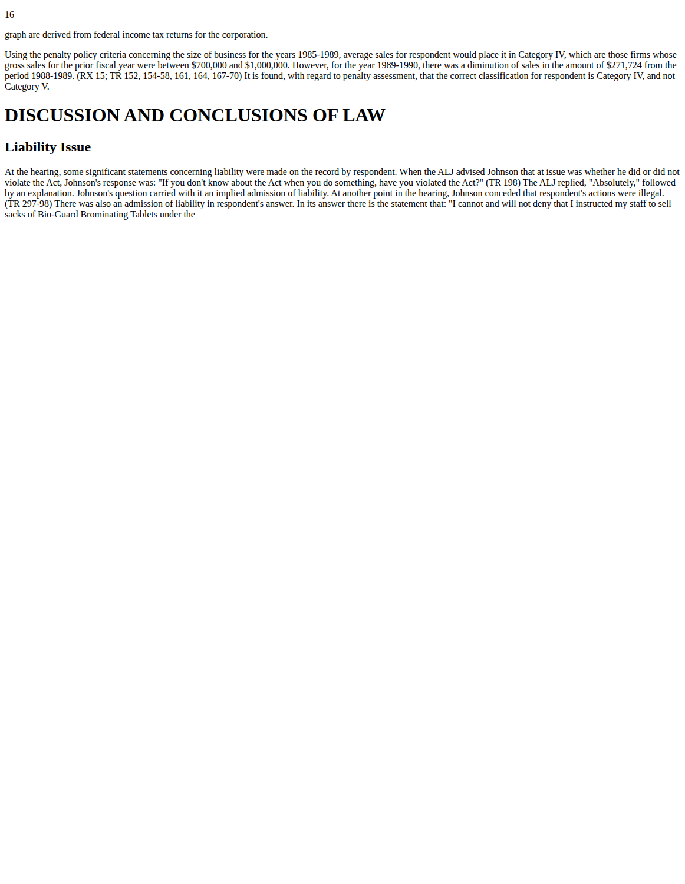16
graph are derived from federal income tax returns for the corporation.
Using the penalty policy criteria concerning the size of business for the years 1985-1989, average sales for respondent would place it in Category IV, which are those firms whose gross sales for the prior fiscal year were between $700,000 and $1,000,000. However, for the year 1989-1990, there was a diminution of sales in the amount of $271,724 from the period 1988-1989. (RX 15; TR 152, 154-58, 161, 164, 167-70) It is found, with regard to penalty assessment, that the correct classification for respondent is Category IV, and not Category V.
DISCUSSION AND CONCLUSIONS OF LAW
Liability Issue
At the hearing, some significant statements concerning liability were made on the record by respondent. When the ALJ advised Johnson that at issue was whether he did or did not violate the Act, Johnson's response was: "If you don't know about the Act when you do something, have you violated the Act?" (TR 198) The ALJ replied, "Absolutely," followed by an explanation. Johnson's question carried with it an implied admission of liability. At another point in the hearing, Johnson conceded that respondent's actions were illegal. (TR 297-98) There was also an admission of liability in respondent's answer. In its answer there is the statement that: "I cannot and will not deny that I instructed my staff to sell sacks of Bio-Guard Brominating Tablets under the